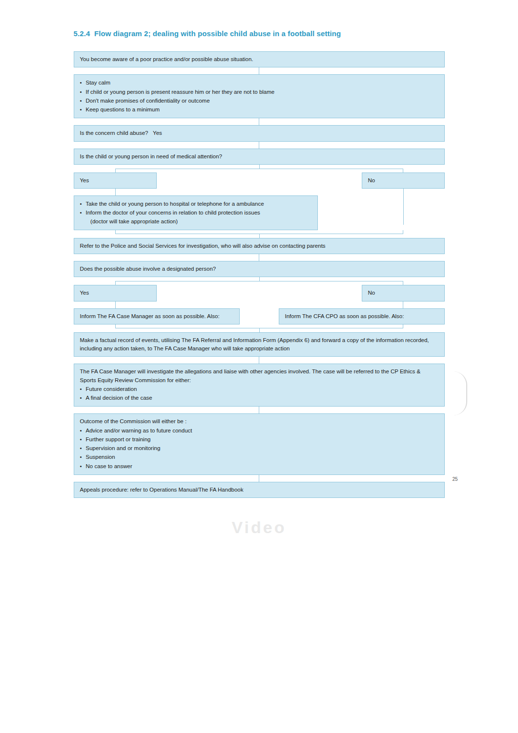5.2.4 Flow diagram 2; dealing with possible child abuse in a football setting
You become aware of a poor practice and/or possible abuse situation.
Stay calm
If child or young person is present reassure him or her they are not to blame
Don't make promises of confidentiality or outcome
Keep questions to a minimum
Is the concern child abuse? Yes
Is the child or young person in need of medical attention?
Yes
No
Take the child or young person to hospital or telephone for a ambulance
Inform the doctor of your concerns in relation to child protection issues
(doctor will take appropriate action)
Refer to the Police and Social Services for investigation, who will also advise on contacting parents
Does the possible abuse involve a designated person?
Yes
No
Inform The FA Case Manager as soon as possible. Also:
Inform The CFA CPO as soon as possible. Also:
Make a factual record of events, utilising The FA Referral and Information Form (Appendix 6) and forward a copy of the information recorded, including any action taken, to The FA Case Manager who will take appropriate action
The FA Case Manager will investigate the allegations and liaise with other agencies involved. The case will be referred to the CP Ethics & Sports Equity Review Commission for either:
Future consideration
A final decision of the case
Outcome of the Commission will either be :
Advice and/or warning as to future conduct
Further support or training
Supervision and or monitoring
Suspension
No case to answer
Appeals procedure: refer to Operations Manual/The FA Handbook
25
Video